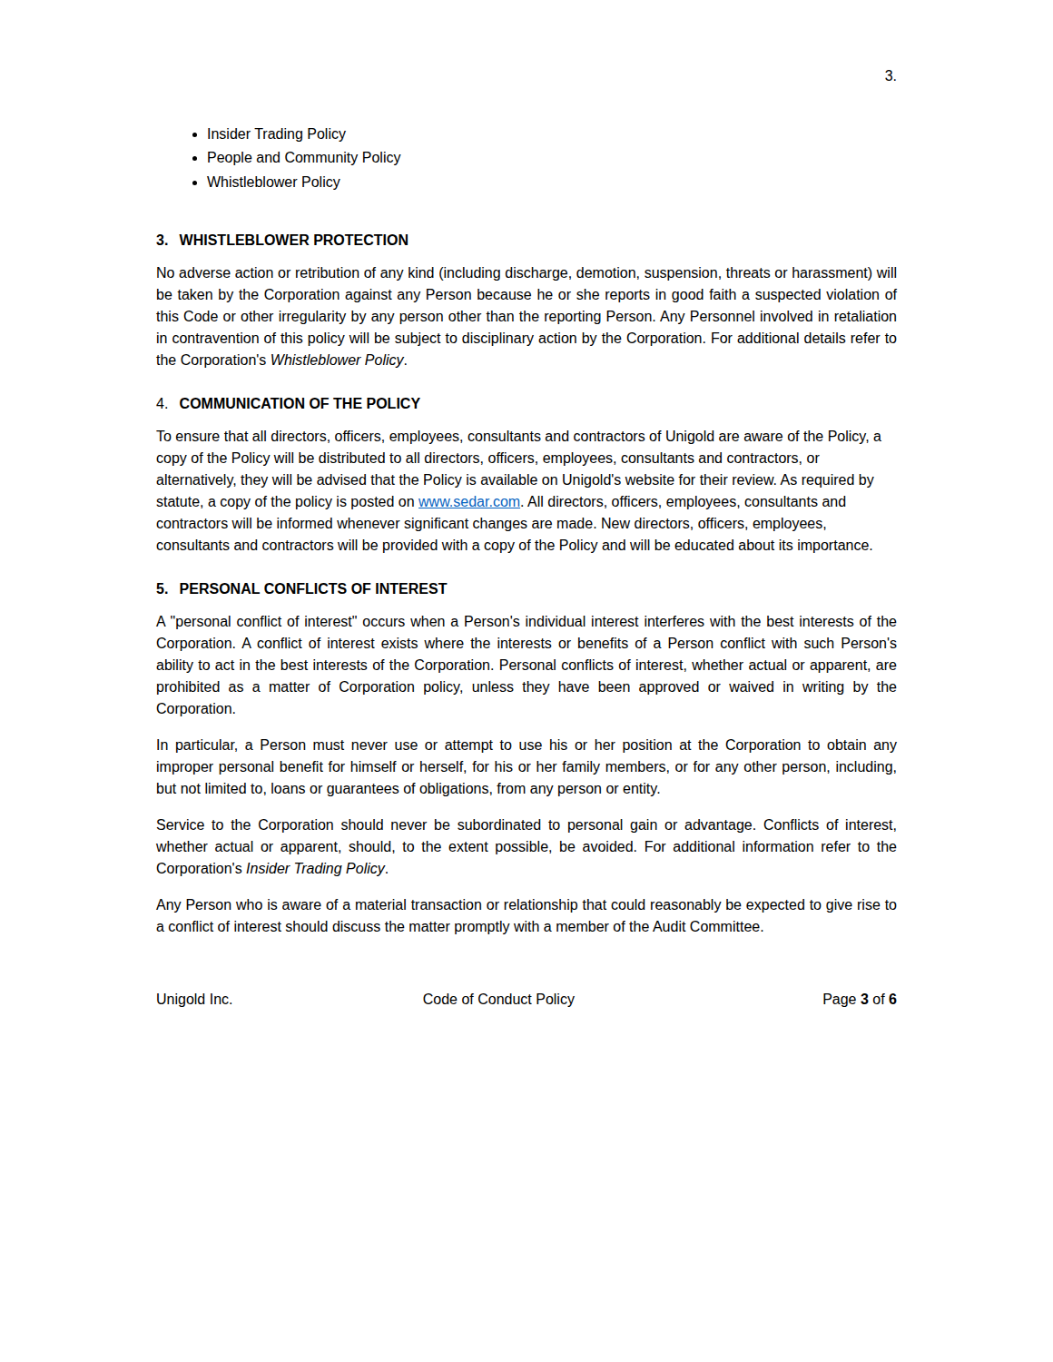3.
Insider Trading Policy
People and Community Policy
Whistleblower Policy
3. WHISTLEBLOWER PROTECTION
No adverse action or retribution of any kind (including discharge, demotion, suspension, threats or harassment) will be taken by the Corporation against any Person because he or she reports in good faith a suspected violation of this Code or other irregularity by any person other than the reporting Person. Any Personnel involved in retaliation in contravention of this policy will be subject to disciplinary action by the Corporation. For additional details refer to the Corporation's Whistleblower Policy.
4. COMMUNICATION OF THE POLICY
To ensure that all directors, officers, employees, consultants and contractors of Unigold are aware of the Policy, a copy of the Policy will be distributed to all directors, officers, employees, consultants and contractors, or alternatively, they will be advised that the Policy is available on Unigold's website for their review. As required by statute, a copy of the policy is posted on www.sedar.com. All directors, officers, employees, consultants and contractors will be informed whenever significant changes are made. New directors, officers, employees, consultants and contractors will be provided with a copy of the Policy and will be educated about its importance.
5. PERSONAL CONFLICTS OF INTEREST
A "personal conflict of interest" occurs when a Person's individual interest interferes with the best interests of the Corporation. A conflict of interest exists where the interests or benefits of a Person conflict with such Person's ability to act in the best interests of the Corporation. Personal conflicts of interest, whether actual or apparent, are prohibited as a matter of Corporation policy, unless they have been approved or waived in writing by the Corporation.
In particular, a Person must never use or attempt to use his or her position at the Corporation to obtain any improper personal benefit for himself or herself, for his or her family members, or for any other person, including, but not limited to, loans or guarantees of obligations, from any person or entity.
Service to the Corporation should never be subordinated to personal gain or advantage. Conflicts of interest, whether actual or apparent, should, to the extent possible, be avoided. For additional information refer to the Corporation's Insider Trading Policy.
Any Person who is aware of a material transaction or relationship that could reasonably be expected to give rise to a conflict of interest should discuss the matter promptly with a member of the Audit Committee.
Unigold Inc.
Code of Conduct Policy
Page 3 of 6